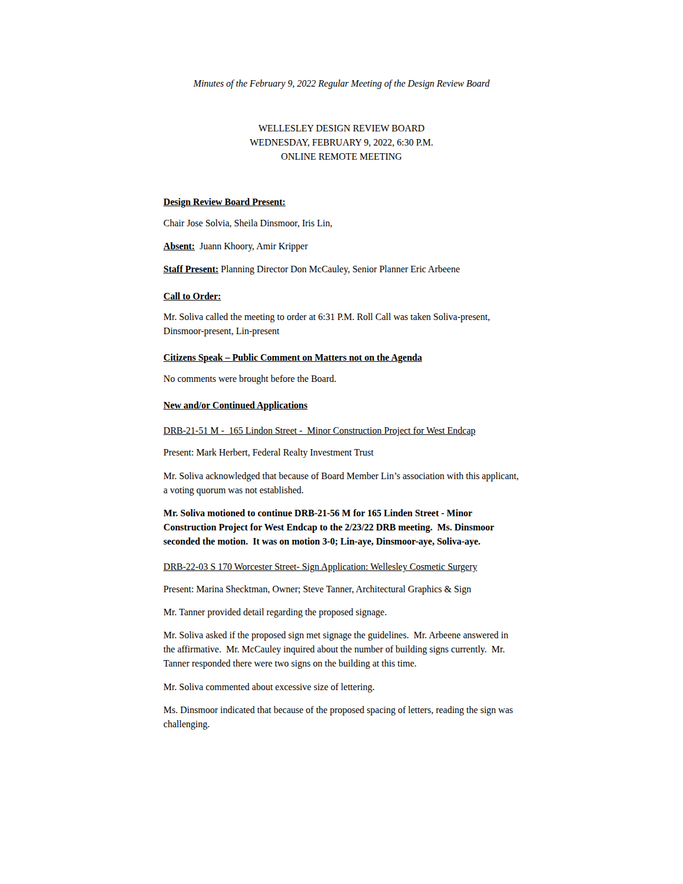Minutes of the February 9, 2022 Regular Meeting of the Design Review Board
WELLESLEY DESIGN REVIEW BOARD
WEDNESDAY, FEBRUARY 9, 2022, 6:30 P.M.
ONLINE REMOTE MEETING
Design Review Board Present:
Chair Jose Solvia, Sheila Dinsmoor, Iris Lin,
Absent: Juann Khoory, Amir Kripper
Staff Present: Planning Director Don McCauley, Senior Planner Eric Arbeene
Call to Order:
Mr. Soliva called the meeting to order at 6:31 P.M. Roll Call was taken Soliva-present, Dinsmoor-present, Lin-present
Citizens Speak – Public Comment on Matters not on the Agenda
No comments were brought before the Board.
New and/or Continued Applications
DRB-21-51 M - 165 Lindon Street - Minor Construction Project for West Endcap
Present: Mark Herbert, Federal Realty Investment Trust
Mr. Soliva acknowledged that because of Board Member Lin’s association with this applicant, a voting quorum was not established.
Mr. Soliva motioned to continue DRB-21-56 M for 165 Linden Street - Minor Construction Project for West Endcap to the 2/23/22 DRB meeting. Ms. Dinsmoor seconded the motion. It was on motion 3-0; Lin-aye, Dinsmoor-aye, Soliva-aye.
DRB-22-03 S 170 Worcester Street- Sign Application: Wellesley Cosmetic Surgery
Present: Marina Shecktman, Owner; Steve Tanner, Architectural Graphics & Sign
Mr. Tanner provided detail regarding the proposed signage.
Mr. Soliva asked if the proposed sign met signage the guidelines. Mr. Arbeene answered in the affirmative. Mr. McCauley inquired about the number of building signs currently. Mr. Tanner responded there were two signs on the building at this time.
Mr. Soliva commented about excessive size of lettering.
Ms. Dinsmoor indicated that because of the proposed spacing of letters, reading the sign was challenging.